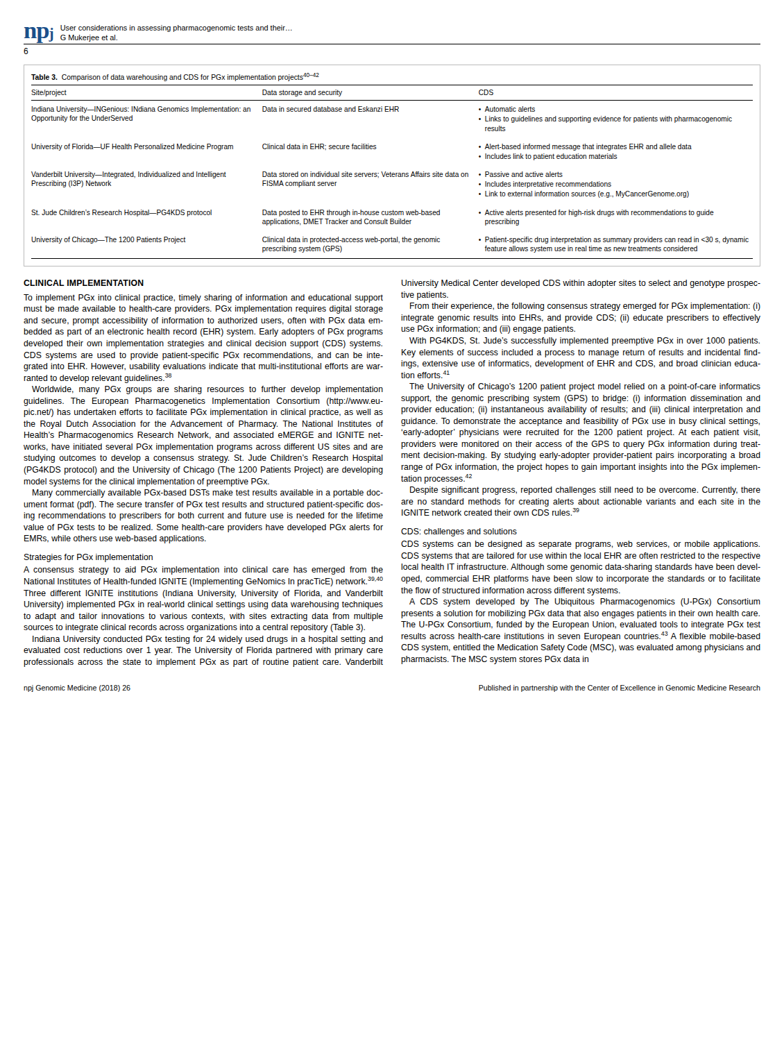npj
User considerations in assessing pharmacogenomic tests and their…
G Mukerjee et al.
6
Table 3. Comparison of data warehousing and CDS for PGx implementation projects 40–42
| Site/project | Data storage and security | CDS |
| --- | --- | --- |
| Indiana University—INGenious: INdiana Genomics Implementation: an Opportunity for the UnderServed | Data in secured database and Eskanzi EHR | Automatic alerts Links to guidelines and supporting evidence for patients with pharmacogenomic results |
| University of Florida—UF Health Personalized Medicine Program | Clinical data in EHR; secure facilities | Alert-based informed message that integrates EHR and allele data Includes link to patient education materials |
| Vanderbilt University—Integrated, Individualized and Intelligent Prescribing (I3P) Network | Data stored on individual site servers; Veterans Affairs site data on FISMA compliant server | Passive and active alerts Includes interpretative recommendations Link to external information sources (e.g., MyCancerGenome.org) |
| St. Jude Children’s Research Hospital—PG4KDS protocol | Data posted to EHR through in-house custom web-based applications, DMET Tracker and Consult Builder | Active alerts presented for high-risk drugs with recommendations to guide prescribing |
| University of Chicago—The 1200 Patients Project | Clinical data in protected-access web-portal, the genomic prescribing system (GPS) | Patient-specific drug interpretation as summary providers can read in <30 s, dynamic feature allows system use in real time as new treatments considered |
Clinical implementation
To implement PGx into clinical practice, timely sharing of information and educational support must be made available to health-care providers. PGx implementation requires digital storage and secure, prompt accessibility of information to authorized users, often with PGx data embedded as part of an electronic health record (EHR) system. Early adopters of PGx programs developed their own implementation strategies and clinical decision support (CDS) systems. CDS systems are used to provide patient-specific PGx recommendations, and can be integrated into EHR. However, usability evaluations indicate that multi-institutional efforts are warranted to develop relevant guidelines.38
Worldwide, many PGx groups are sharing resources to further develop implementation guidelines. The European Pharmacogenetics Implementation Consortium (http://www.eu-pic.net/) has undertaken efforts to facilitate PGx implementation in clinical practice, as well as the Royal Dutch Association for the Advancement of Pharmacy. The National Institutes of Health’s Pharmacogenomics Research Network, and associated eMERGE and IGNITE networks, have initiated several PGx implementation programs across different US sites and are studying outcomes to develop a consensus strategy. St. Jude Children’s Research Hospital (PG4KDS protocol) and the University of Chicago (The 1200 Patients Project) are developing model systems for the clinical implementation of preemptive PGx.
Many commercially available PGx-based DSTs make test results available in a portable document format (pdf). The secure transfer of PGx test results and structured patient-specific dosing recommendations to prescribers for both current and future use is needed for the lifetime value of PGx tests to be realized. Some health-care providers have developed PGx alerts for EMRs, while others use web-based applications.
Strategies for PGx implementation
A consensus strategy to aid PGx implementation into clinical care has emerged from the National Institutes of Health-funded IGNITE (Implementing GeNomics In pracTicE) network.39,40 Three different IGNITE institutions (Indiana University, University of Florida, and Vanderbilt University) implemented PGx in real-world clinical settings using data warehousing techniques to adapt and tailor innovations to various contexts, with sites extracting data from multiple sources to integrate clinical records across organizations into a central repository (Table 3).
Indiana University conducted PGx testing for 24 widely used drugs in a hospital setting and evaluated cost reductions over 1 year. The University of Florida partnered with primary care professionals across the state to implement PGx as part of routine patient care. Vanderbilt University Medical Center developed CDS within adopter sites to select and genotype prospective patients.
From their experience, the following consensus strategy emerged for PGx implementation: (i) integrate genomic results into EHRs, and provide CDS; (ii) educate prescribers to effectively use PGx information; and (iii) engage patients.
With PG4KDS, St. Jude’s successfully implemented preemptive PGx in over 1000 patients. Key elements of success included a process to manage return of results and incidental findings, extensive use of informatics, development of EHR and CDS, and broad clinician education efforts.41
The University of Chicago’s 1200 patient project model relied on a point-of-care informatics support, the genomic prescribing system (GPS) to bridge: (i) information dissemination and provider education; (ii) instantaneous availability of results; and (iii) clinical interpretation and guidance. To demonstrate the acceptance and feasibility of PGx use in busy clinical settings, ‘early-adopter’ physicians were recruited for the 1200 patient project. At each patient visit, providers were monitored on their access of the GPS to query PGx information during treatment decision-making. By studying early-adopter provider-patient pairs incorporating a broad range of PGx information, the project hopes to gain important insights into the PGx implementation processes.42
Despite significant progress, reported challenges still need to be overcome. Currently, there are no standard methods for creating alerts about actionable variants and each site in the IGNITE network created their own CDS rules.39
CDS: challenges and solutions
CDS systems can be designed as separate programs, web services, or mobile applications. CDS systems that are tailored for use within the local EHR are often restricted to the respective local health IT infrastructure. Although some genomic data-sharing standards have been developed, commercial EHR platforms have been slow to incorporate the standards or to facilitate the flow of structured information across different systems.
A CDS system developed by The Ubiquitous Pharmacogenomics (U-PGx) Consortium presents a solution for mobilizing PGx data that also engages patients in their own health care. The U-PGx Consortium, funded by the European Union, evaluated tools to integrate PGx test results across health-care institutions in seven European countries.43 A flexible mobile-based CDS system, entitled the Medication Safety Code (MSC), was evaluated among physicians and pharmacists. The MSC system stores PGx data in
npj Genomic Medicine (2018) 26
Published in partnership with the Center of Excellence in Genomic Medicine Research